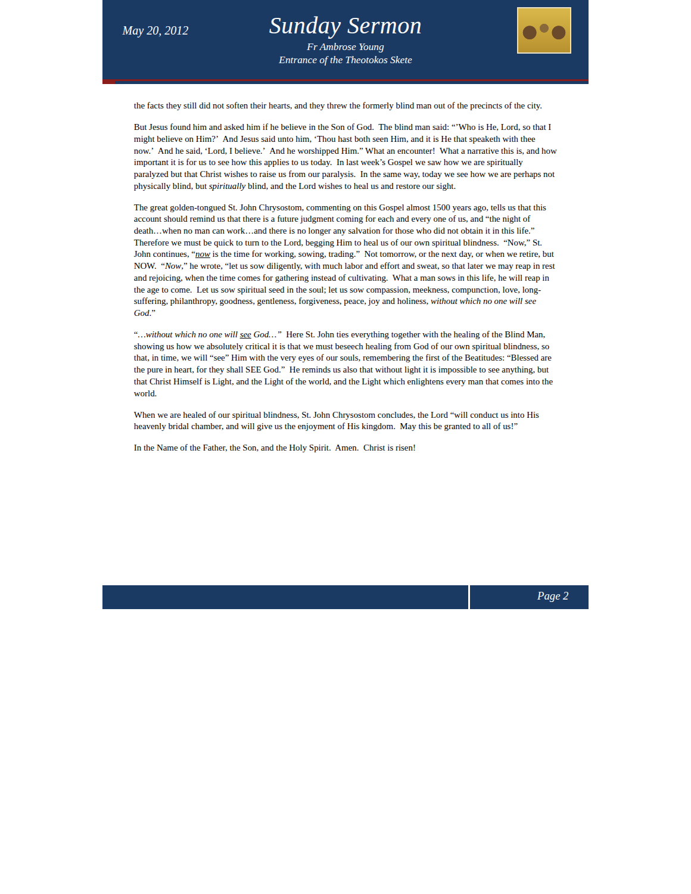May 20, 2012
Sunday Sermon
Fr Ambrose Young
Entrance of the Theotokos Skete
the facts they still did not soften their hearts, and they threw the formerly blind man out of the precincts of the city.
But Jesus found him and asked him if he believe in the Son of God. The blind man said: “’Who is He, Lord, so that I might believe on Him?’ And Jesus said unto him, ‘Thou hast both seen Him, and it is He that speaketh with thee now.’ And he said, ‘Lord, I believe.’ And he worshipped Him.” What an encounter! What a narrative this is, and how important it is for us to see how this applies to us today. In last week’s Gospel we saw how we are spiritually paralyzed but that Christ wishes to raise us from our paralysis. In the same way, today we see how we are perhaps not physically blind, but spiritually blind, and the Lord wishes to heal us and restore our sight.
The great golden-tongued St. John Chrysostom, commenting on this Gospel almost 1500 years ago, tells us that this account should remind us that there is a future judgment coming for each and every one of us, and “the night of death…when no man can work…and there is no longer any salvation for those who did not obtain it in this life.” Therefore we must be quick to turn to the Lord, begging Him to heal us of our own spiritual blindness. “Now,” St. John continues, “now is the time for working, sowing, trading.” Not tomorrow, or the next day, or when we retire, but NOW. “Now,” he wrote, “let us sow diligently, with much labor and effort and sweat, so that later we may reap in rest and rejoicing, when the time comes for gathering instead of cultivating. What a man sows in this life, he will reap in the age to come. Let us sow spiritual seed in the soul; let us sow compassion, meekness, compunction, love, long-suffering, philanthropy, goodness, gentleness, forgiveness, peace, joy and holiness, without which no one will see God.”
“…without which no one will see God…” Here St. John ties everything together with the healing of the Blind Man, showing us how we absolutely critical it is that we must beseech healing from God of our own spiritual blindness, so that, in time, we will “see” Him with the very eyes of our souls, remembering the first of the Beatitudes: “Blessed are the pure in heart, for they shall SEE God.” He reminds us also that without light it is impossible to see anything, but that Christ Himself is Light, and the Light of the world, and the Light which enlightens every man that comes into the world.
When we are healed of our spiritual blindness, St. John Chrysostom concludes, the Lord “will conduct us into His heavenly bridal chamber, and will give us the enjoyment of His kingdom. May this be granted to all of us!”
In the Name of the Father, the Son, and the Holy Spirit. Amen. Christ is risen!
Page 2